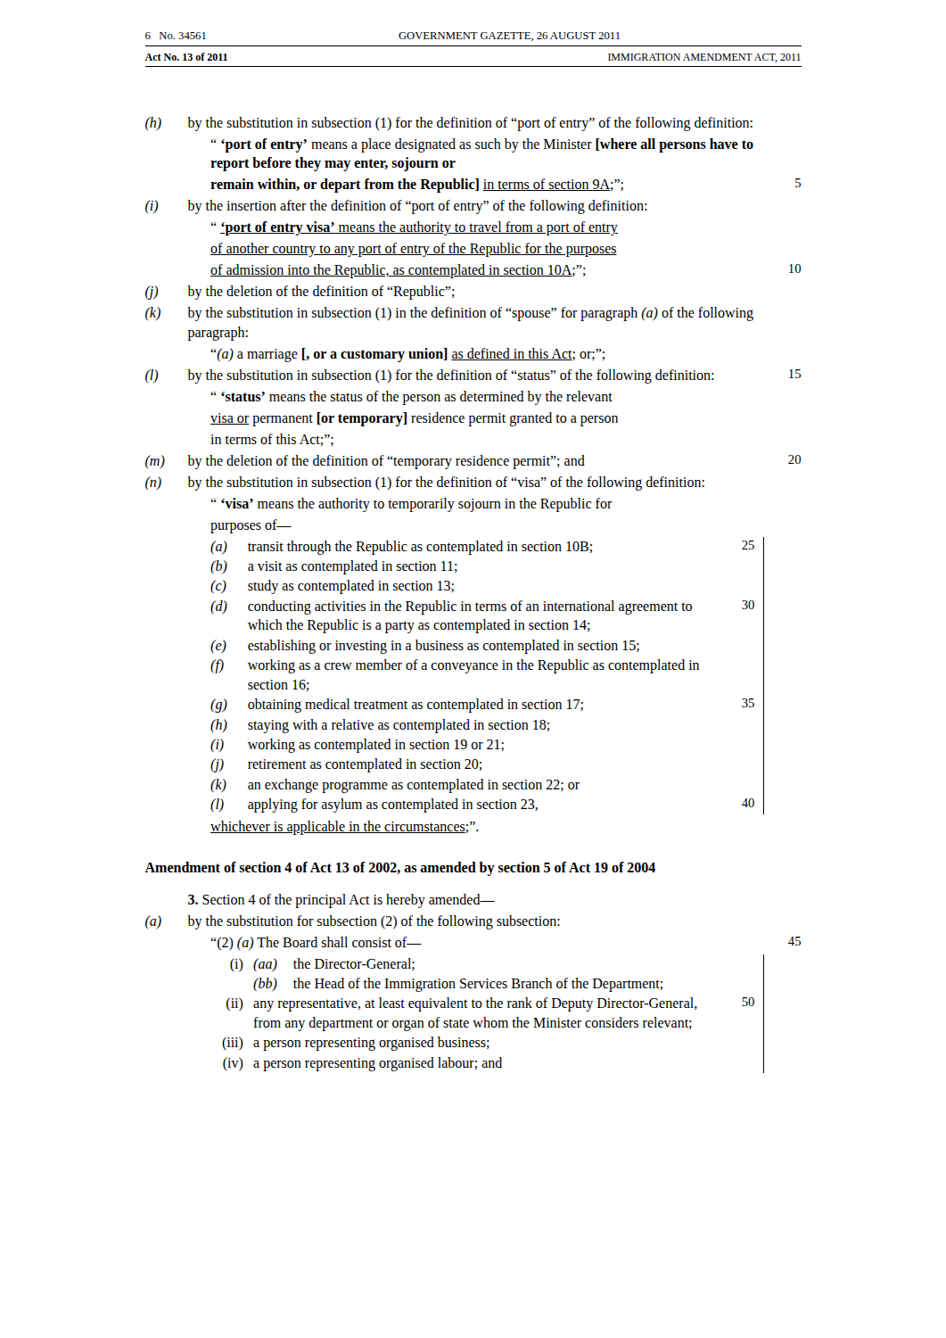6 No. 34561
GOVERNMENT GAZETTE, 26 AUGUST 2011
Act No. 13 of 2011
IMMIGRATION AMENDMENT ACT, 2011
(h)
by the substitution in subsection (1) for the definition of “port of entry” of the following definition:
“ ‘port of entry’ means a place designated as such by the Minister [where all persons have to report before they may enter, sojourn or
remain within, or depart from the Republic] in terms of section 9A;”;
5
(i)
by the insertion after the definition of “port of entry” of the following definition:
“ ‘port of entry visa’ means the authority to travel from a port of entry
of another country to any port of entry of the Republic for the purposes
of admission into the Republic, as contemplated in section 10A;”;
10
(j)
by the deletion of the definition of “Republic”;
(k)
by the substitution in subsection (1) in the definition of “spouse” for paragraph (a) of the following paragraph:
“(a) a marriage [, or a customary union] as defined in this Act; or;”;
(l)
by the substitution in subsection (1) for the definition of “status” of the following definition:
15
“ ‘status’ means the status of the person as determined by the relevant
visa or permanent [or temporary] residence permit granted to a person
in terms of this Act;”;
(m)
by the deletion of the definition of “temporary residence permit”; and
20
(n)
by the substitution in subsection (1) for the definition of “visa” of the following definition:
“ ‘visa’ means the authority to temporarily sojourn in the Republic for
purposes of—
(a) transit through the Republic as contemplated in section 10B; 25
(b) a visit as contemplated in section 11;
(c) study as contemplated in section 13;
(d) conducting activities in the Republic in terms of an international agreement to which the Republic is a party as contemplated in section 14; 30
(e) establishing or investing in a business as contemplated in section 15;
(f) working as a crew member of a conveyance in the Republic as contemplated in section 16;
(g) obtaining medical treatment as contemplated in section 17; 35
(h) staying with a relative as contemplated in section 18;
(i) working as contemplated in section 19 or 21;
(j) retirement as contemplated in section 20;
(k) an exchange programme as contemplated in section 22; or
(l) applying for asylum as contemplated in section 23, 40
whichever is applicable in the circumstances;”.
Amendment of section 4 of Act 13 of 2002, as amended by section 5 of Act 19 of 2004
3. Section 4 of the principal Act is hereby amended—
(a)
by the substitution for subsection (2) of the following subsection:
“(2) (a) The Board shall consist of—
45
(i)
(aa) the Director-General;
(bb) the Head of the Immigration Services Branch of the Department;
(ii) any representative, at least equivalent to the rank of Deputy Director-General, from any department or organ of state whom the Minister considers relevant; 50
(iii) a person representing organised business;
(iv) a person representing organised labour; and